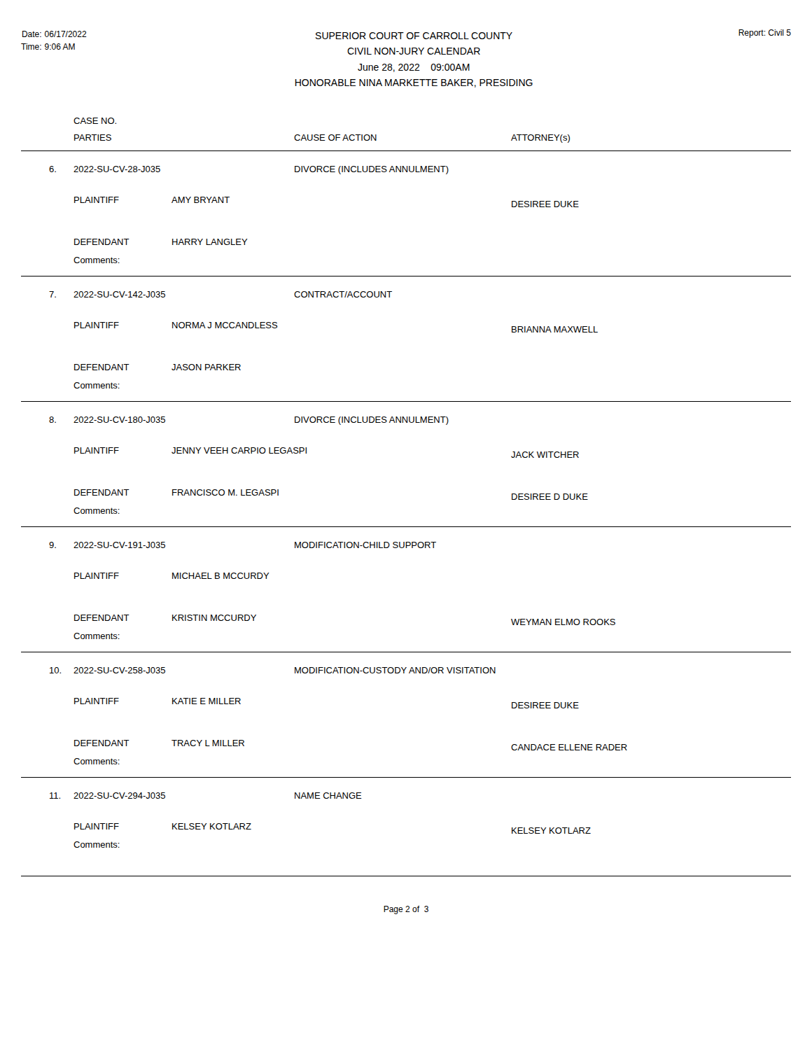| Date: | 06/17/2022 |
| Time: | 9:06 AM |
SUPERIOR COURT OF CARROLL COUNTY
CIVIL NON-JURY CALENDAR
June 28, 2022 09:00AM
HONORABLE NINA MARKETTE BAKER, PRESIDING
Report: Civil 5
CASE NO.
PARTIES
CAUSE OF ACTION
ATTORNEY(s)
6.
2022-SU-CV-28-J035
DIVORCE (INCLUDES ANNULMENT)
PLAINTIFF
AMY BRYANT
DESIREE DUKE
DEFENDANT
HARRY LANGLEY
Comments:
7.
2022-SU-CV-142-J035
CONTRACT/ACCOUNT
PLAINTIFF
NORMA J MCCANDLESS
BRIANNA MAXWELL
DEFENDANT
JASON PARKER
Comments:
8.
2022-SU-CV-180-J035
DIVORCE (INCLUDES ANNULMENT)
PLAINTIFF
JENNY VEEH CARPIO LEGASPI
JACK WITCHER
DEFENDANT
FRANCISCO M. LEGASPI
DESIREE D DUKE
Comments:
9.
2022-SU-CV-191-J035
MODIFICATION-CHILD SUPPORT
PLAINTIFF
MICHAEL B MCCURDY
DEFENDANT
KRISTIN MCCURDY
WEYMAN ELMO ROOKS
Comments:
10.
2022-SU-CV-258-J035
MODIFICATION-CUSTODY AND/OR VISITATION
PLAINTIFF
KATIE E MILLER
DESIREE DUKE
DEFENDANT
TRACY L MILLER
CANDACE ELLENE RADER
Comments:
11.
2022-SU-CV-294-J035
NAME CHANGE
PLAINTIFF
KELSEY KOTLARZ
KELSEY KOTLARZ
Comments:
Page 2 of 3